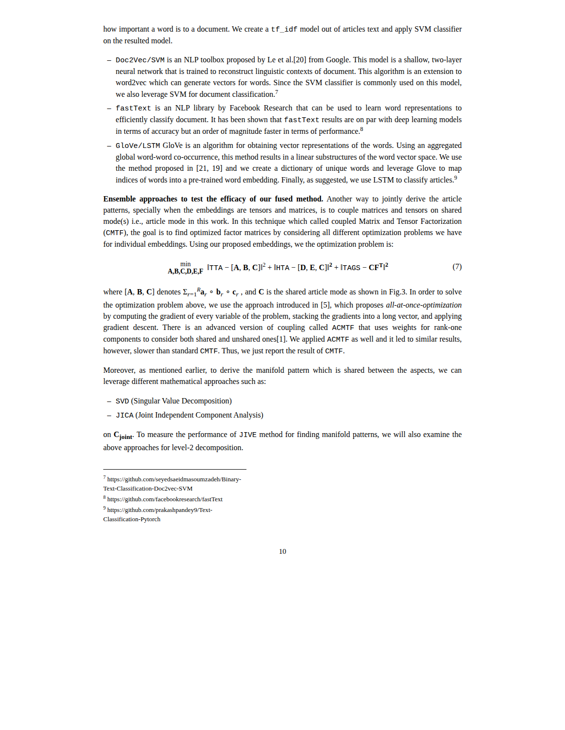how important a word is to a document. We create a tf_idf model out of articles text and apply SVM classifier on the resulted model.
Doc2Vec/SVM is an NLP toolbox proposed by Le et al.[20] from Google. This model is a shallow, two-layer neural network that is trained to reconstruct linguistic contexts of document. This algorithm is an extension to word2vec which can generate vectors for words. Since the SVM classifier is commonly used on this model, we also leverage SVM for document classification.7
fastText is an NLP library by Facebook Research that can be used to learn word representations to efficiently classify document. It has been shown that fastText results are on par with deep learning models in terms of accuracy but an order of magnitude faster in terms of performance.8
GloVe/LSTM GloVe is an algorithm for obtaining vector representations of the words. Using an aggregated global word-word co-occurrence, this method results in a linear substructures of the word vector space. We use the method proposed in [21, 19] and we create a dictionary of unique words and leverage Glove to map indices of words into a pre-trained word embedding. Finally, as suggested, we use LSTM to classify articles.9
Ensemble approaches to test the efficacy of our fused method. Another way to jointly derive the article patterns, specially when the embeddings are tensors and matrices, is to couple matrices and tensors on shared mode(s) i.e., article mode in this work. In this technique which called coupled Matrix and Tensor Factorization (CMTF), the goal is to find optimized factor matrices by considering all different optimization problems we have for individual embeddings. Using our proposed embeddings, we the optimization problem is:
(7) min
A,B,C,D,E,F ‖TTA − [A, B, C]‖2 + ‖HTA − [D, E, C]‖2 + ‖TAGS − CFT‖2
where [A, B, C] denotes Σr=1Rar ∘ br ∘ cr , and C is the shared article mode as shown in Fig.3. In order to solve the optimization problem above, we use the approach introduced in [5], which proposes all-at-once-optimization by computing the gradient of every variable of the problem, stacking the gradients into a long vector, and applying gradient descent. There is an advanced version of coupling called ACMTF that uses weights for rank-one components to consider both shared and unshared ones[1]. We applied ACMTF as well and it led to similar results, however, slower than standard CMTF. Thus, we just report the result of CMTF.
Moreover, as mentioned earlier, to derive the manifold pattern which is shared between the aspects, we can leverage different mathematical approaches such as:
SVD (Singular Value Decomposition)
JICA (Joint Independent Component Analysis)
on Cjoint. To measure the performance of JIVE method for finding manifold patterns, we will also examine the above approaches for level-2 decomposition.
7 https://github.com/seyedsaeidmasoumzadeh/Binary-Text-Classification-Doc2vec-SVM
8 https://github.com/facebookresearch/fastText
9 https://github.com/prakashpandey9/Text-Classification-Pytorch
10